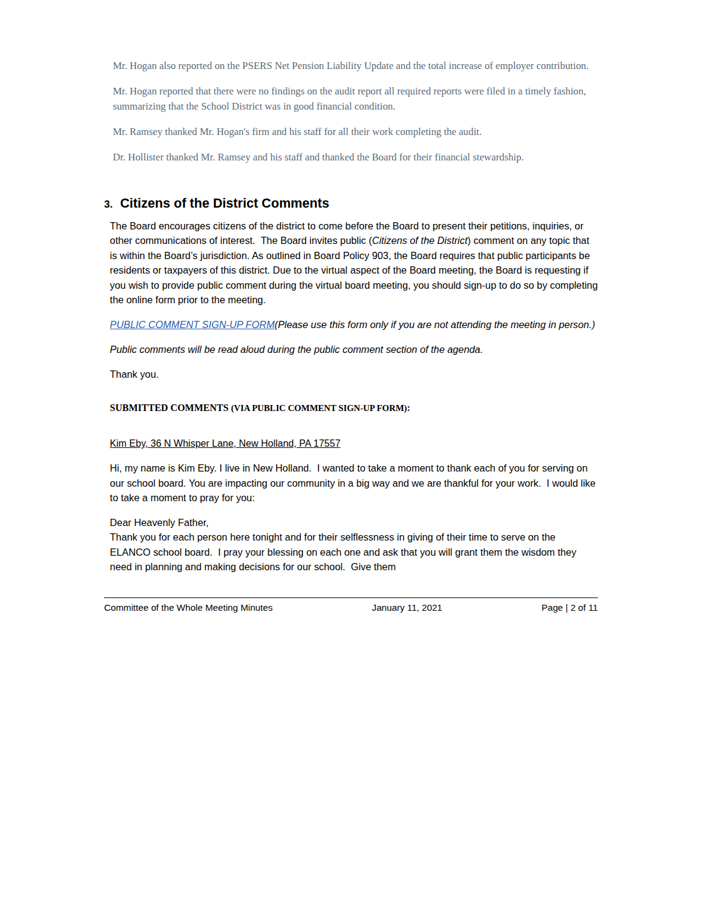Mr. Hogan also reported on the PSERS Net Pension Liability Update and the total increase of employer contribution.
Mr. Hogan reported that there were no findings on the audit report all required reports were filed in a timely fashion, summarizing that the School District was in good financial condition.
Mr. Ramsey thanked Mr. Hogan's firm and his staff for all their work completing the audit.
Dr. Hollister thanked Mr. Ramsey and his staff and thanked the Board for their financial stewardship.
3. Citizens of the District Comments
The Board encourages citizens of the district to come before the Board to present their petitions, inquiries, or other communications of interest. The Board invites public (Citizens of the District) comment on any topic that is within the Board’s jurisdiction. As outlined in Board Policy 903, the Board requires that public participants be residents or taxpayers of this district. Due to the virtual aspect of the Board meeting, the Board is requesting if you wish to provide public comment during the virtual board meeting, you should sign-up to do so by completing the online form prior to the meeting.
PUBLIC COMMENT SIGN-UP FORM(Please use this form only if you are not attending the meeting in person.)
Public comments will be read aloud during the public comment section of the agenda.
Thank you.
SUBMITTED COMMENTS (VIA PUBLIC COMMENT SIGN-UP FORM):
Kim Eby, 36 N Whisper Lane, New Holland, PA 17557
Hi, my name is Kim Eby. I live in New Holland. I wanted to take a moment to thank each of you for serving on our school board. You are impacting our community in a big way and we are thankful for your work. I would like to take a moment to pray for you:
Dear Heavenly Father,
Thank you for each person here tonight and for their selflessness in giving of their time to serve on the ELANCO school board. I pray your blessing on each one and ask that you will grant them the wisdom they need in planning and making decisions for our school. Give them
Committee of the Whole Meeting Minutes January 11, 2021 Page | 2 of 11